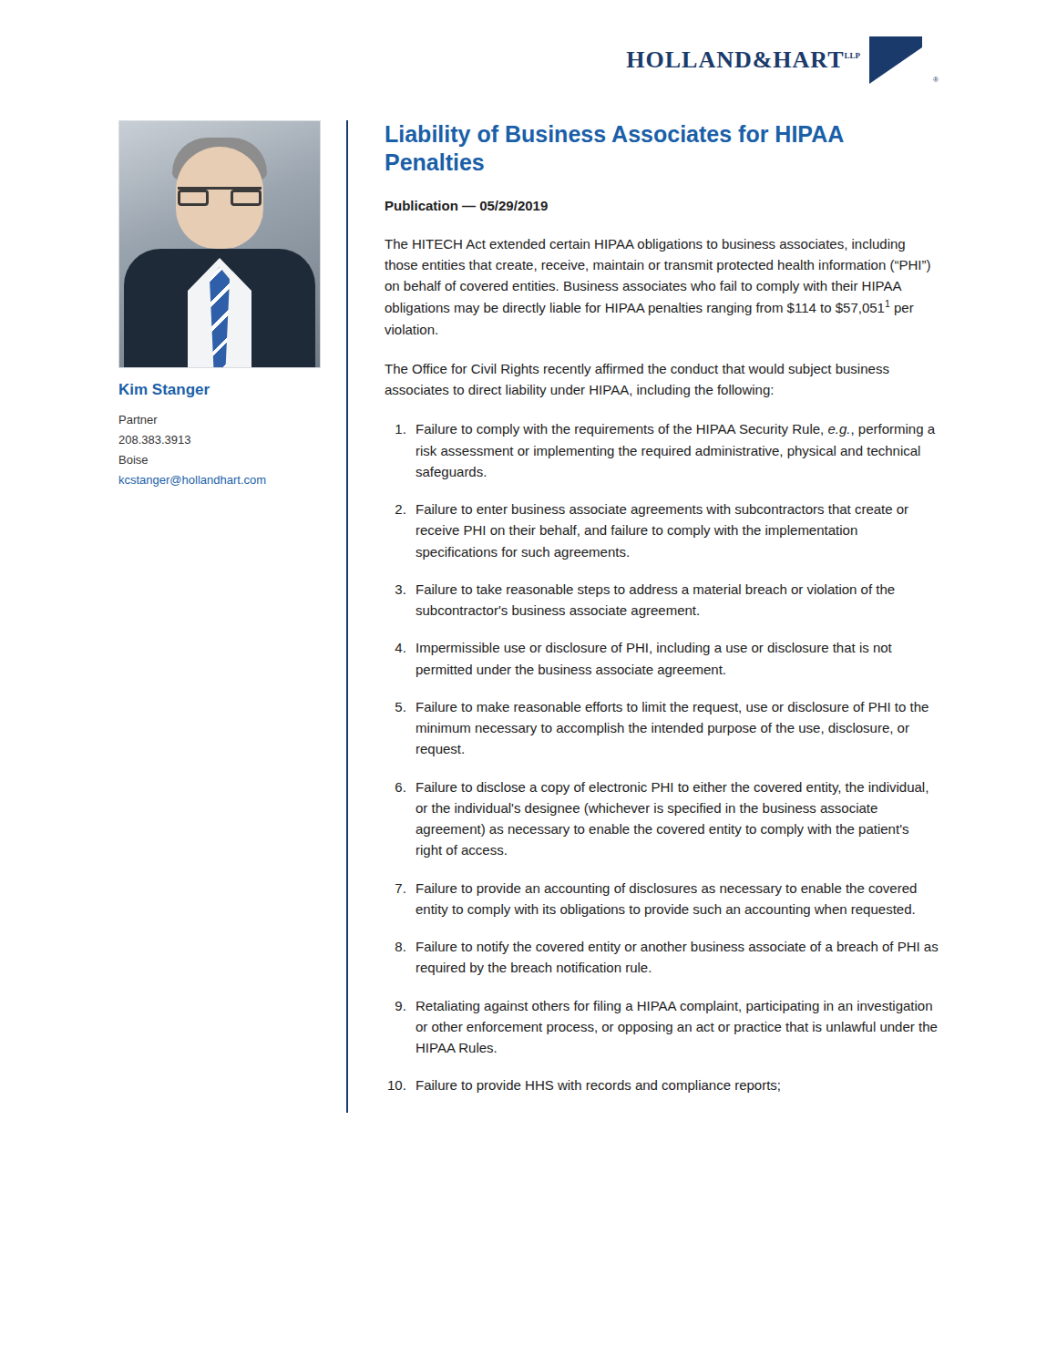HOLLAND&HARTLLP
®
Kim Stanger
Partner
208.383.3913
Boise
kcstanger@hollandhart.com
Liability of Business Associates for HIPAA Penalties
Publication — 05/29/2019
The HITECH Act extended certain HIPAA obligations to business associates, including those entities that create, receive, maintain or transmit protected health information (“PHI”) on behalf of covered entities. Business associates who fail to comply with their HIPAA obligations may be directly liable for HIPAA penalties ranging from $114 to $57,0511 per violation.
The Office for Civil Rights recently affirmed the conduct that would subject business associates to direct liability under HIPAA, including the following:
Failure to comply with the requirements of the HIPAA Security Rule, e.g., performing a risk assessment or implementing the required administrative, physical and technical safeguards.
Failure to enter business associate agreements with subcontractors that create or receive PHI on their behalf, and failure to comply with the implementation specifications for such agreements.
Failure to take reasonable steps to address a material breach or violation of the subcontractor's business associate agreement.
Impermissible use or disclosure of PHI, including a use or disclosure that is not permitted under the business associate agreement.
Failure to make reasonable efforts to limit the request, use or disclosure of PHI to the minimum necessary to accomplish the intended purpose of the use, disclosure, or request.
Failure to disclose a copy of electronic PHI to either the covered entity, the individual, or the individual's designee (whichever is specified in the business associate agreement) as necessary to enable the covered entity to comply with the patient's right of access.
Failure to provide an accounting of disclosures as necessary to enable the covered entity to comply with its obligations to provide such an accounting when requested.
Failure to notify the covered entity or another business associate of a breach of PHI as required by the breach notification rule.
Retaliating against others for filing a HIPAA complaint, participating in an investigation or other enforcement process, or opposing an act or practice that is unlawful under the HIPAA Rules.
Failure to provide HHS with records and compliance reports;